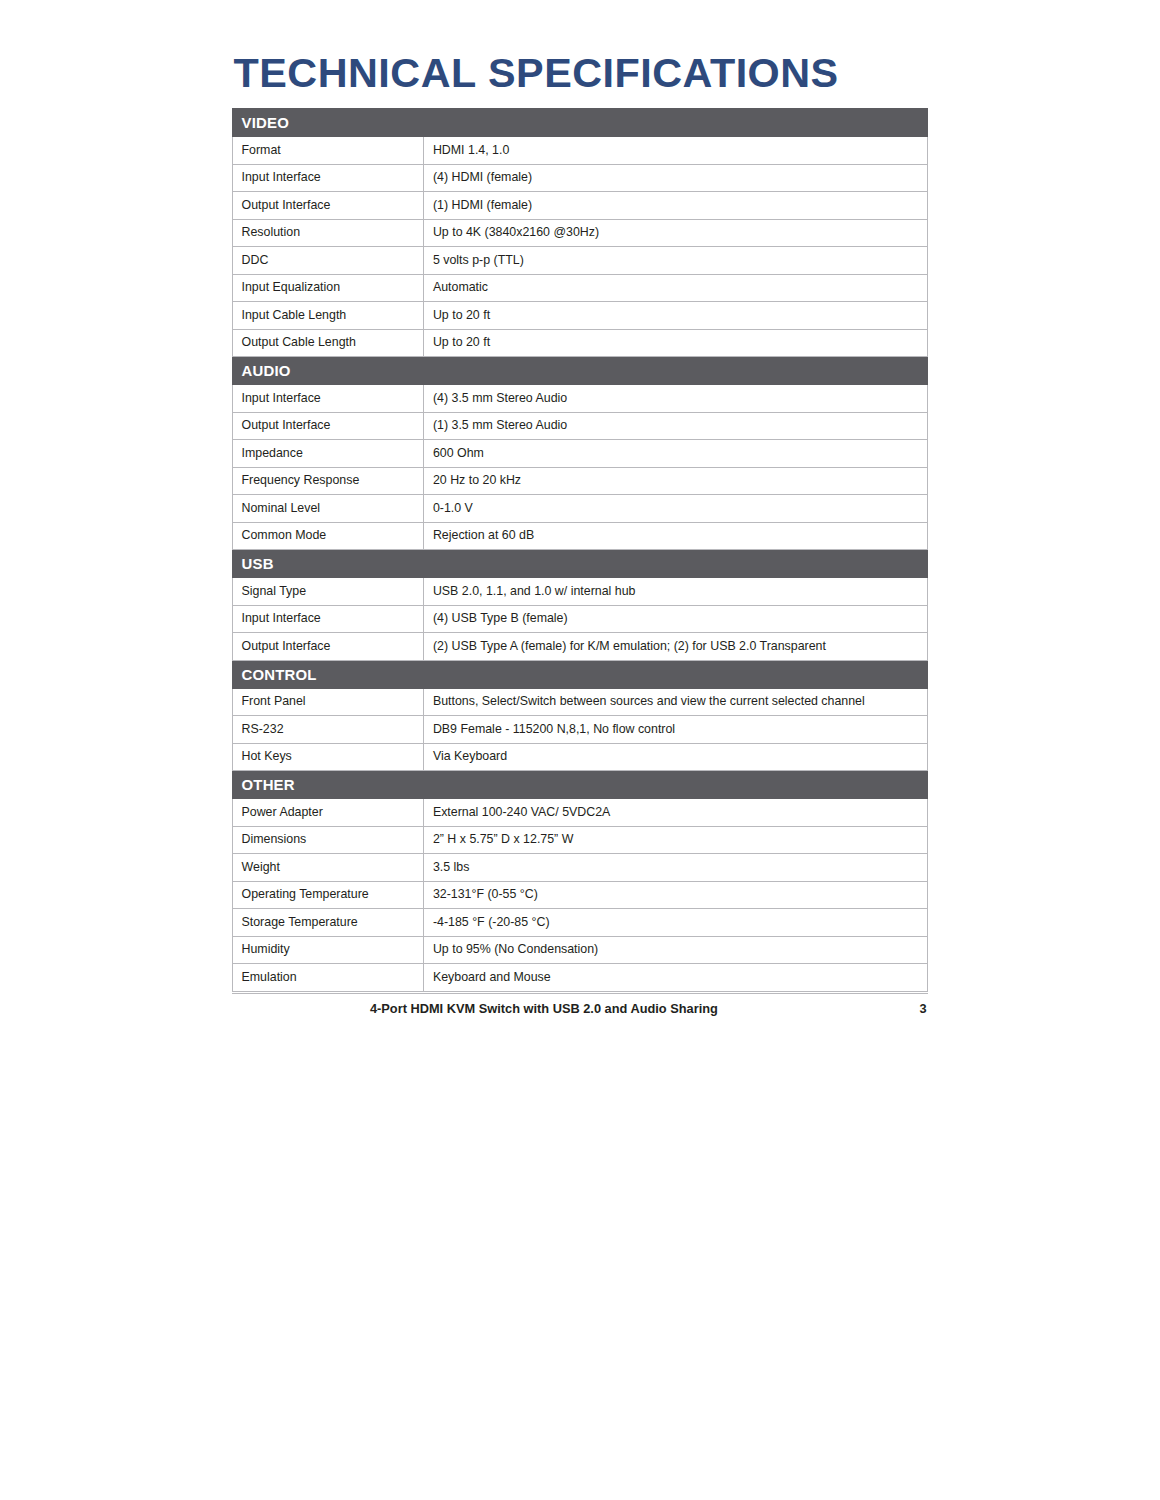Technical Specifications
| VIDEO |
| --- |
| Format | HDMI 1.4, 1.0 |
| Input Interface | (4) HDMI (female) |
| Output Interface | (1) HDMI (female) |
| Resolution | Up to 4K (3840x2160 @30Hz) |
| DDC | 5 volts p-p (TTL) |
| Input Equalization | Automatic |
| Input Cable Length | Up to 20 ft |
| Output Cable Length | Up to 20 ft |
| AUDIO |
| Input Interface | (4) 3.5 mm Stereo Audio |
| Output Interface | (1) 3.5 mm Stereo Audio |
| Impedance | 600 Ohm |
| Frequency Response | 20 Hz to 20 kHz |
| Nominal Level | 0-1.0 V |
| Common Mode | Rejection at 60 dB |
| USB |
| Signal Type | USB 2.0, 1.1, and 1.0 w/ internal hub |
| Input Interface | (4) USB Type B (female) |
| Output Interface | (2) USB Type A (female) for K/M emulation; (2) for USB 2.0 Transparent |
| CONTROL |
| Front Panel | Buttons, Select/Switch between sources and view the current selected channel |
| RS-232 | DB9 Female - 115200 N,8,1, No flow control |
| Hot Keys | Via Keyboard |
| OTHER |
| Power Adapter | External 100-240 VAC/ 5VDC2A |
| Dimensions | 2” H x 5.75” D x 12.75” W |
| Weight | 3.5 lbs |
| Operating Temperature | 32-131°F (0-55 °C) |
| Storage Temperature | -4-185 °F (-20-85 °C) |
| Humidity | Up to 95% (No Condensation) |
| Emulation | Keyboard and Mouse |
4-Port HDMI KVM Switch with USB 2.0 and Audio Sharing 3